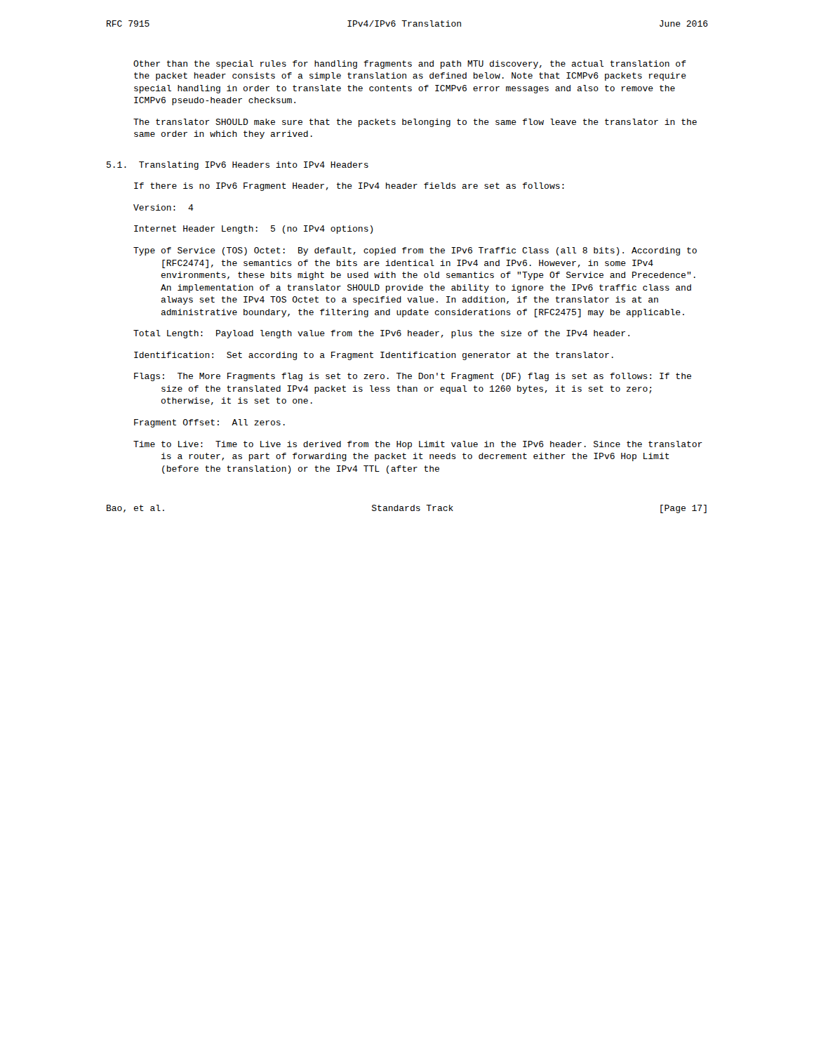RFC 7915 IPv4/IPv6 Translation June 2016
Other than the special rules for handling fragments and path MTU discovery, the actual translation of the packet header consists of a simple translation as defined below. Note that ICMPv6 packets require special handling in order to translate the contents of ICMPv6 error messages and also to remove the ICMPv6 pseudo-header checksum.
The translator SHOULD make sure that the packets belonging to the same flow leave the translator in the same order in which they arrived.
5.1. Translating IPv6 Headers into IPv4 Headers
If there is no IPv6 Fragment Header, the IPv4 header fields are set as follows:
Version: 4
Internet Header Length: 5 (no IPv4 options)
Type of Service (TOS) Octet: By default, copied from the IPv6 Traffic Class (all 8 bits). According to [RFC2474], the semantics of the bits are identical in IPv4 and IPv6. However, in some IPv4 environments, these bits might be used with the old semantics of "Type Of Service and Precedence". An implementation of a translator SHOULD provide the ability to ignore the IPv6 traffic class and always set the IPv4 TOS Octet to a specified value. In addition, if the translator is at an administrative boundary, the filtering and update considerations of [RFC2475] may be applicable.
Total Length: Payload length value from the IPv6 header, plus the size of the IPv4 header.
Identification: Set according to a Fragment Identification generator at the translator.
Flags: The More Fragments flag is set to zero. The Don't Fragment (DF) flag is set as follows: If the size of the translated IPv4 packet is less than or equal to 1260 bytes, it is set to zero; otherwise, it is set to one.
Fragment Offset: All zeros.
Time to Live: Time to Live is derived from the Hop Limit value in the IPv6 header. Since the translator is a router, as part of forwarding the packet it needs to decrement either the IPv6 Hop Limit (before the translation) or the IPv4 TTL (after the
Bao, et al. Standards Track [Page 17]